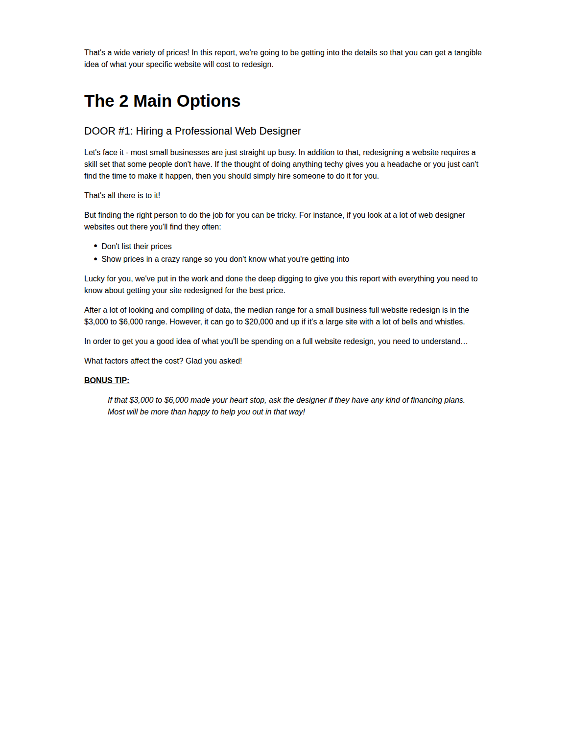That's a wide variety of prices! In this report, we're going to be getting into the details so that you can get a tangible idea of what your specific website will cost to redesign.
The 2 Main Options
DOOR #1: Hiring a Professional Web Designer
Let's face it - most small businesses are just straight up busy. In addition to that, redesigning a website requires a skill set that some people don't have. If the thought of doing anything techy gives you a headache or you just can't find the time to make it happen, then you should simply hire someone to do it for you.
That's all there is to it!
But finding the right person to do the job for you can be tricky. For instance, if you look at a lot of web designer websites out there you'll find they often:
Don't list their prices
Show prices in a crazy range so you don't know what you're getting into
Lucky for you, we've put in the work and done the deep digging to give you this report with everything you need to know about getting your site redesigned for the best price.
After a lot of looking and compiling of data, the median range for a small business full website redesign is in the $3,000 to $6,000 range. However, it can go to $20,000 and up if it's a large site with a lot of bells and whistles.
In order to get you a good idea of what you'll be spending on a full website redesign, you need to understand…
What factors affect the cost? Glad you asked!
BONUS TIP:
If that $3,000 to $6,000 made your heart stop, ask the designer if they have any kind of financing plans. Most will be more than happy to help you out in that way!